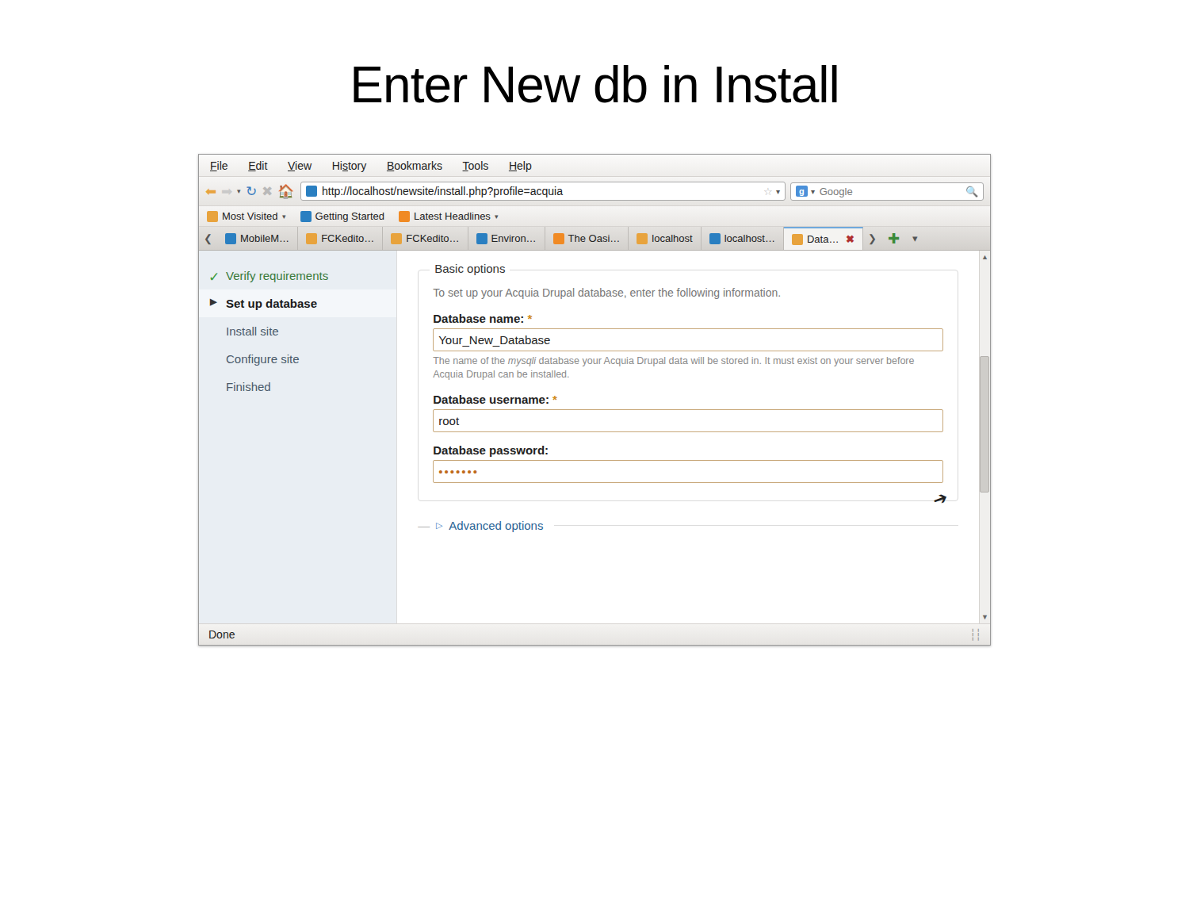Enter New db in Install
File Edit View History Bookmarks Tools Help
⬅ ➡ ▾ ↻ ✖ 🏠
http://localhost/newsite/install.php?profile=acquia ☆ ▾
g ▾ Google 🔍
Most Visited▾ Getting Started Latest Headlines▾
❮ MobileM… FCKedito… FCKedito… Environ… The Oasi… localhost localhost… Data…✖ ❯ ✚ ▾
Verify requirements
Set up database
Install site
Configure site
Finished
Basic options
To set up your Acquia Drupal database, enter the following information.
Database name: *
The name of the mysqli database your Acquia Drupal data will be stored in. It must exist on your server before Acquia Drupal can be installed.
Database username: *
Database password:
— ▷ Advanced options
➔
▲
▼
Done ┆┆